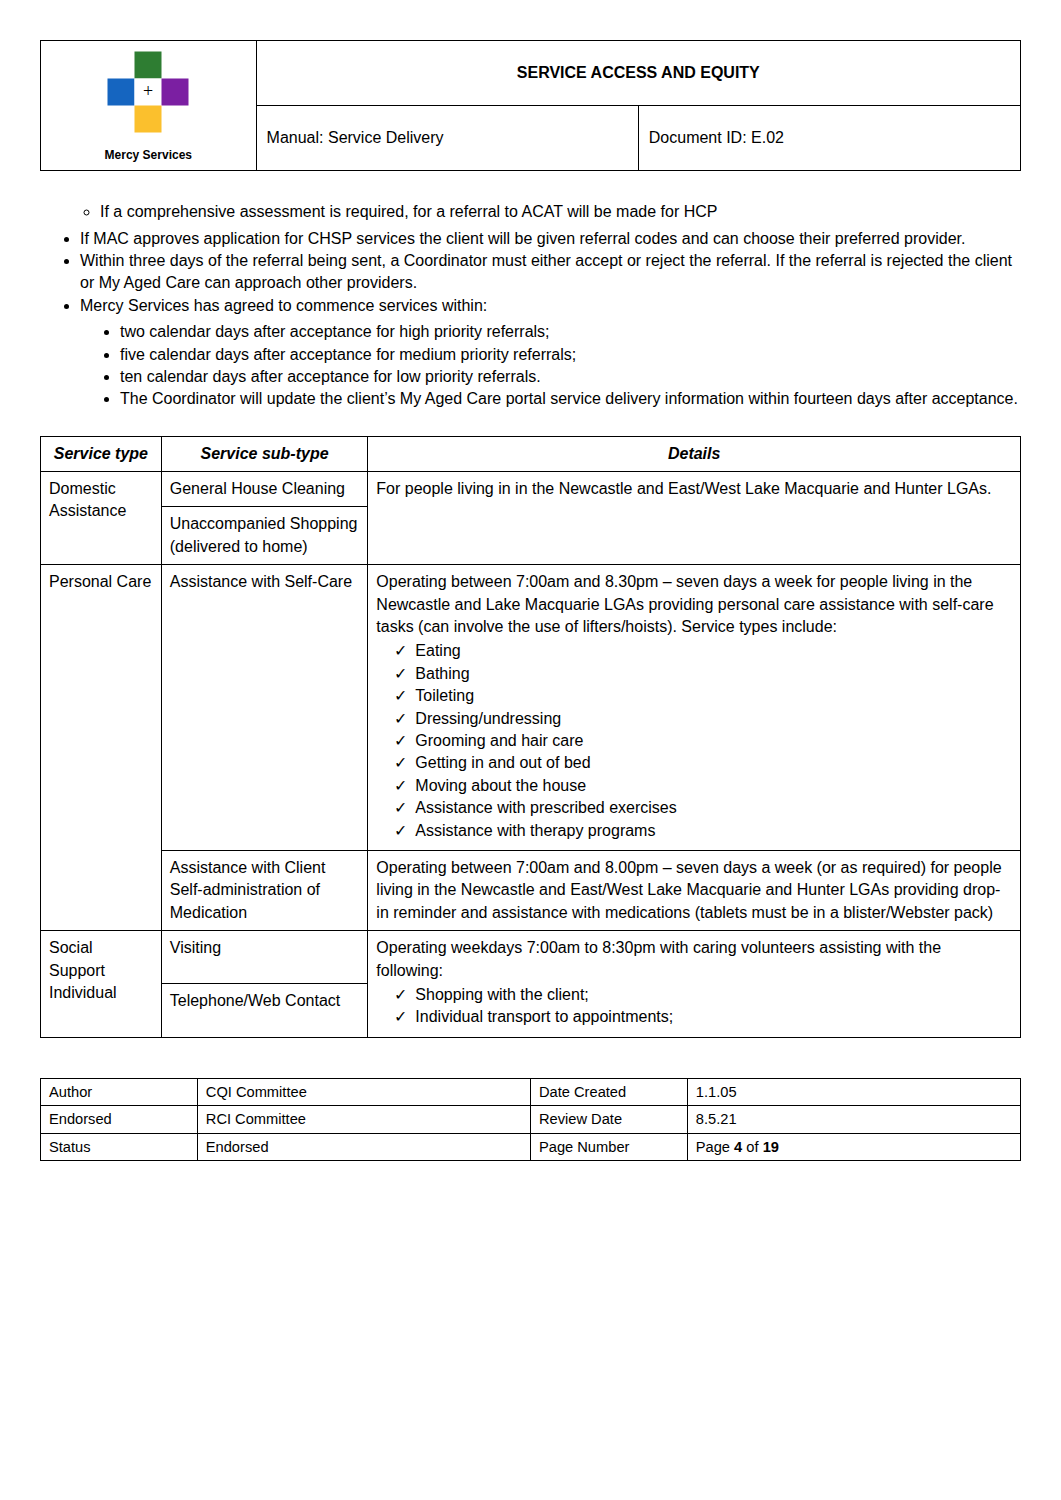| Mercy Services | SERVICE ACCESS AND EQUITY |
| Manual: Service Delivery | Document ID: E.02 |
If a comprehensive assessment is required, for a referral to ACAT will be made for HCP
If MAC approves application for CHSP services the client will be given referral codes and can choose their preferred provider.
Within three days of the referral being sent, a Coordinator must either accept or reject the referral. If the referral is rejected the client or My Aged Care can approach other providers.
Mercy Services has agreed to commence services within:
two calendar days after acceptance for high priority referrals;
five calendar days after acceptance for medium priority referrals;
ten calendar days after acceptance for low priority referrals.
The Coordinator will update the client’s My Aged Care portal service delivery information within fourteen days after acceptance.
| Service type | Service sub-type | Details |
| --- | --- | --- |
| Domestic Assistance | General House Cleaning | For people living in in the Newcastle and East/West Lake Macquarie and Hunter LGAs. |
| Unaccompanied Shopping (delivered to home) |
| Personal Care | Assistance with Self-Care | Operating between 7:00am and 8.30pm – seven days a week for people living in the Newcastle and Lake Macquarie LGAs providing personal care assistance with self-care tasks (can involve the use of lifters/hoists). Service types include: Eating Bathing Toileting Dressing/undressing Grooming and hair care Getting in and out of bed Moving about the house Assistance with prescribed exercises Assistance with therapy programs |
| Assistance with Client Self-administration of Medication | Operating between 7:00am and 8.00pm – seven days a week (or as required) for people living in the Newcastle and East/West Lake Macquarie and Hunter LGAs providing drop-in reminder and assistance with medications (tablets must be in a blister/Webster pack) |
| Social Support Individual | Visiting | Operating weekdays 7:00am to 8:30pm with caring volunteers assisting with the following: Shopping with the client; Individual transport to appointments; |
| Telephone/Web Contact |
| Author | CQI Committee | Date Created | 1.1.05 |
| Endorsed | RCI Committee | Review Date | 8.5.21 |
| Status | Endorsed | Page Number | Page 4 of 19 |